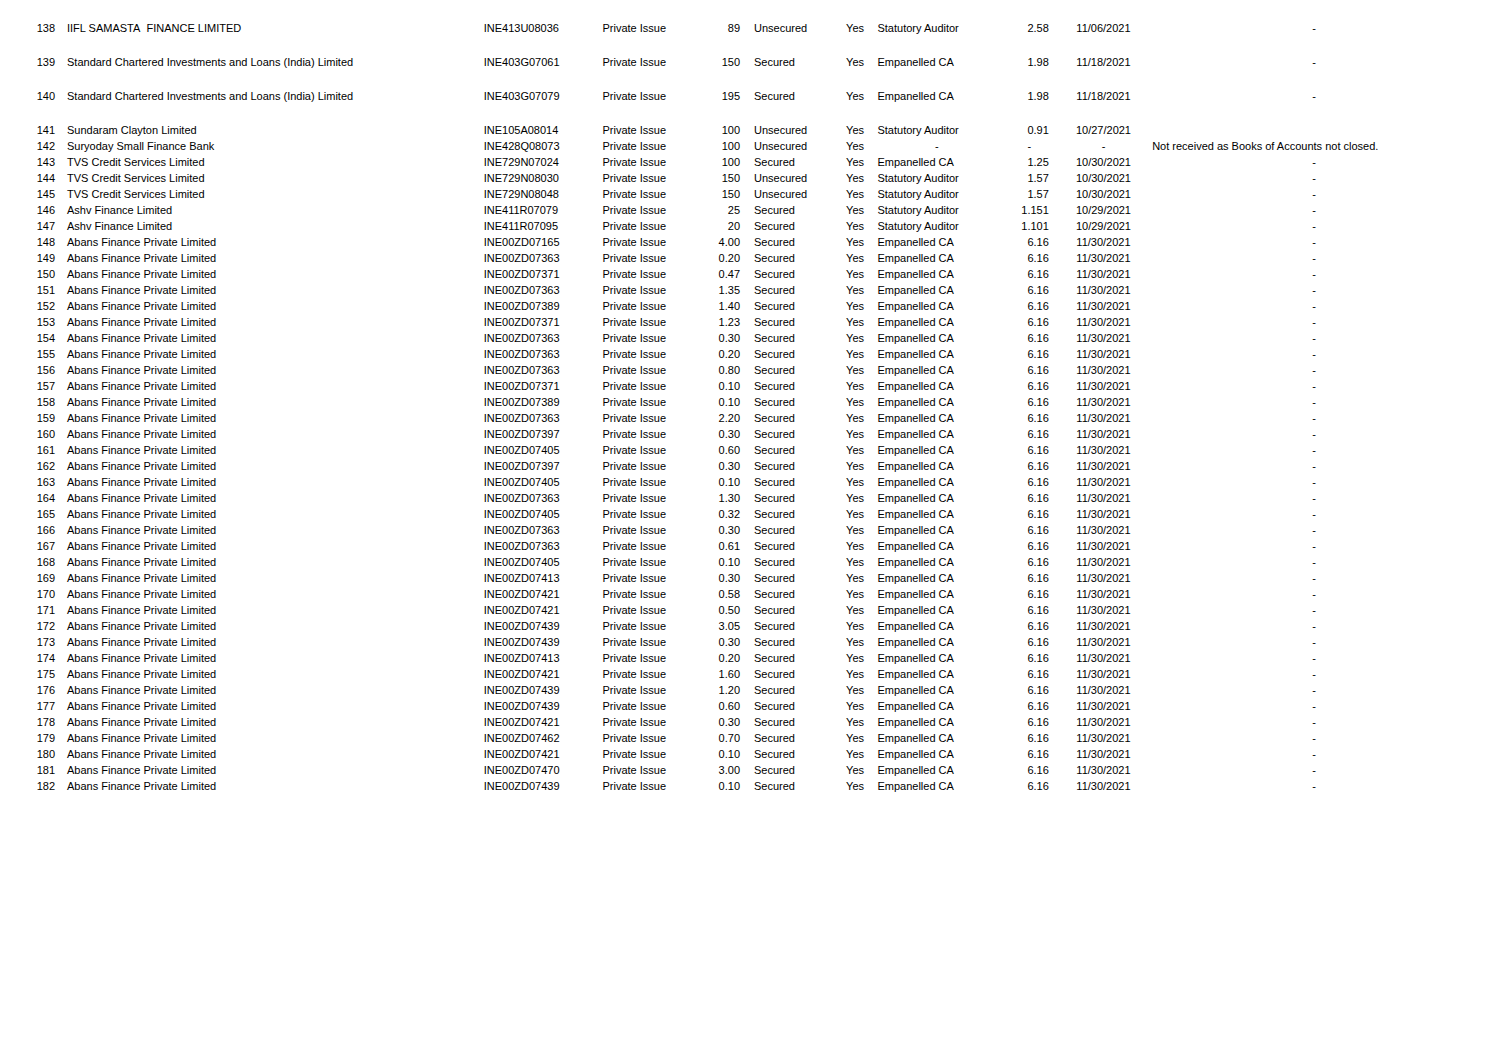| 138 | IIFL SAMASTA FINANCE LIMITED | INE413U08036 | Private Issue | 89 | Unsecured | Yes | Statutory Auditor | 2.58 | 11/06/2021 | - |
| 139 | Standard Chartered Investments and Loans (India) Limited | INE403G07061 | Private Issue | 150 | Secured | Yes | Empanelled CA | 1.98 | 11/18/2021 | - |
| 140 | Standard Chartered Investments and Loans (India) Limited | INE403G07079 | Private Issue | 195 | Secured | Yes | Empanelled CA | 1.98 | 11/18/2021 | - |
| 141 | Sundaram Clayton Limited | INE105A08014 | Private Issue | 100 | Unsecured | Yes | Statutory Auditor | 0.91 | 10/27/2021 | |
| 142 | Suryoday Small Finance Bank | INE428Q08073 | Private Issue | 100 | Unsecured | Yes | - | - | - | Not received as Books of Accounts not closed. |
| 143 | TVS Credit Services Limited | INE729N07024 | Private Issue | 100 | Secured | Yes | Empanelled CA | 1.25 | 10/30/2021 | - |
| 144 | TVS Credit Services Limited | INE729N08030 | Private Issue | 150 | Unsecured | Yes | Statutory Auditor | 1.57 | 10/30/2021 | - |
| 145 | TVS Credit Services Limited | INE729N08048 | Private Issue | 150 | Unsecured | Yes | Statutory Auditor | 1.57 | 10/30/2021 | - |
| 146 | Ashv Finance Limited | INE411R07079 | Private Issue | 25 | Secured | Yes | Statutory Auditor | 1.151 | 10/29/2021 | - |
| 147 | Ashv Finance Limited | INE411R07095 | Private Issue | 20 | Secured | Yes | Statutory Auditor | 1.101 | 10/29/2021 | - |
| 148 | Abans Finance Private Limited | INE00ZD07165 | Private Issue | 4.00 | Secured | Yes | Empanelled CA | 6.16 | 11/30/2021 | - |
| 149 | Abans Finance Private Limited | INE00ZD07363 | Private Issue | 0.20 | Secured | Yes | Empanelled CA | 6.16 | 11/30/2021 | - |
| 150 | Abans Finance Private Limited | INE00ZD07371 | Private Issue | 0.47 | Secured | Yes | Empanelled CA | 6.16 | 11/30/2021 | - |
| 151 | Abans Finance Private Limited | INE00ZD07363 | Private Issue | 1.35 | Secured | Yes | Empanelled CA | 6.16 | 11/30/2021 | - |
| 152 | Abans Finance Private Limited | INE00ZD07389 | Private Issue | 1.40 | Secured | Yes | Empanelled CA | 6.16 | 11/30/2021 | - |
| 153 | Abans Finance Private Limited | INE00ZD07371 | Private Issue | 1.23 | Secured | Yes | Empanelled CA | 6.16 | 11/30/2021 | - |
| 154 | Abans Finance Private Limited | INE00ZD07363 | Private Issue | 0.30 | Secured | Yes | Empanelled CA | 6.16 | 11/30/2021 | - |
| 155 | Abans Finance Private Limited | INE00ZD07363 | Private Issue | 0.20 | Secured | Yes | Empanelled CA | 6.16 | 11/30/2021 | - |
| 156 | Abans Finance Private Limited | INE00ZD07363 | Private Issue | 0.80 | Secured | Yes | Empanelled CA | 6.16 | 11/30/2021 | - |
| 157 | Abans Finance Private Limited | INE00ZD07371 | Private Issue | 0.10 | Secured | Yes | Empanelled CA | 6.16 | 11/30/2021 | - |
| 158 | Abans Finance Private Limited | INE00ZD07389 | Private Issue | 0.10 | Secured | Yes | Empanelled CA | 6.16 | 11/30/2021 | - |
| 159 | Abans Finance Private Limited | INE00ZD07363 | Private Issue | 2.20 | Secured | Yes | Empanelled CA | 6.16 | 11/30/2021 | - |
| 160 | Abans Finance Private Limited | INE00ZD07397 | Private Issue | 0.30 | Secured | Yes | Empanelled CA | 6.16 | 11/30/2021 | - |
| 161 | Abans Finance Private Limited | INE00ZD07405 | Private Issue | 0.60 | Secured | Yes | Empanelled CA | 6.16 | 11/30/2021 | - |
| 162 | Abans Finance Private Limited | INE00ZD07397 | Private Issue | 0.30 | Secured | Yes | Empanelled CA | 6.16 | 11/30/2021 | - |
| 163 | Abans Finance Private Limited | INE00ZD07405 | Private Issue | 0.10 | Secured | Yes | Empanelled CA | 6.16 | 11/30/2021 | - |
| 164 | Abans Finance Private Limited | INE00ZD07363 | Private Issue | 1.30 | Secured | Yes | Empanelled CA | 6.16 | 11/30/2021 | - |
| 165 | Abans Finance Private Limited | INE00ZD07405 | Private Issue | 0.32 | Secured | Yes | Empanelled CA | 6.16 | 11/30/2021 | - |
| 166 | Abans Finance Private Limited | INE00ZD07363 | Private Issue | 0.30 | Secured | Yes | Empanelled CA | 6.16 | 11/30/2021 | - |
| 167 | Abans Finance Private Limited | INE00ZD07363 | Private Issue | 0.61 | Secured | Yes | Empanelled CA | 6.16 | 11/30/2021 | - |
| 168 | Abans Finance Private Limited | INE00ZD07405 | Private Issue | 0.10 | Secured | Yes | Empanelled CA | 6.16 | 11/30/2021 | - |
| 169 | Abans Finance Private Limited | INE00ZD07413 | Private Issue | 0.30 | Secured | Yes | Empanelled CA | 6.16 | 11/30/2021 | - |
| 170 | Abans Finance Private Limited | INE00ZD07421 | Private Issue | 0.58 | Secured | Yes | Empanelled CA | 6.16 | 11/30/2021 | - |
| 171 | Abans Finance Private Limited | INE00ZD07421 | Private Issue | 0.50 | Secured | Yes | Empanelled CA | 6.16 | 11/30/2021 | - |
| 172 | Abans Finance Private Limited | INE00ZD07439 | Private Issue | 3.05 | Secured | Yes | Empanelled CA | 6.16 | 11/30/2021 | - |
| 173 | Abans Finance Private Limited | INE00ZD07439 | Private Issue | 0.30 | Secured | Yes | Empanelled CA | 6.16 | 11/30/2021 | - |
| 174 | Abans Finance Private Limited | INE00ZD07413 | Private Issue | 0.20 | Secured | Yes | Empanelled CA | 6.16 | 11/30/2021 | - |
| 175 | Abans Finance Private Limited | INE00ZD07421 | Private Issue | 1.60 | Secured | Yes | Empanelled CA | 6.16 | 11/30/2021 | - |
| 176 | Abans Finance Private Limited | INE00ZD07439 | Private Issue | 1.20 | Secured | Yes | Empanelled CA | 6.16 | 11/30/2021 | - |
| 177 | Abans Finance Private Limited | INE00ZD07439 | Private Issue | 0.60 | Secured | Yes | Empanelled CA | 6.16 | 11/30/2021 | - |
| 178 | Abans Finance Private Limited | INE00ZD07421 | Private Issue | 0.30 | Secured | Yes | Empanelled CA | 6.16 | 11/30/2021 | - |
| 179 | Abans Finance Private Limited | INE00ZD07462 | Private Issue | 0.70 | Secured | Yes | Empanelled CA | 6.16 | 11/30/2021 | - |
| 180 | Abans Finance Private Limited | INE00ZD07421 | Private Issue | 0.10 | Secured | Yes | Empanelled CA | 6.16 | 11/30/2021 | - |
| 181 | Abans Finance Private Limited | INE00ZD07470 | Private Issue | 3.00 | Secured | Yes | Empanelled CA | 6.16 | 11/30/2021 | - |
| 182 | Abans Finance Private Limited | INE00ZD07439 | Private Issue | 0.10 | Secured | Yes | Empanelled CA | 6.16 | 11/30/2021 | - |